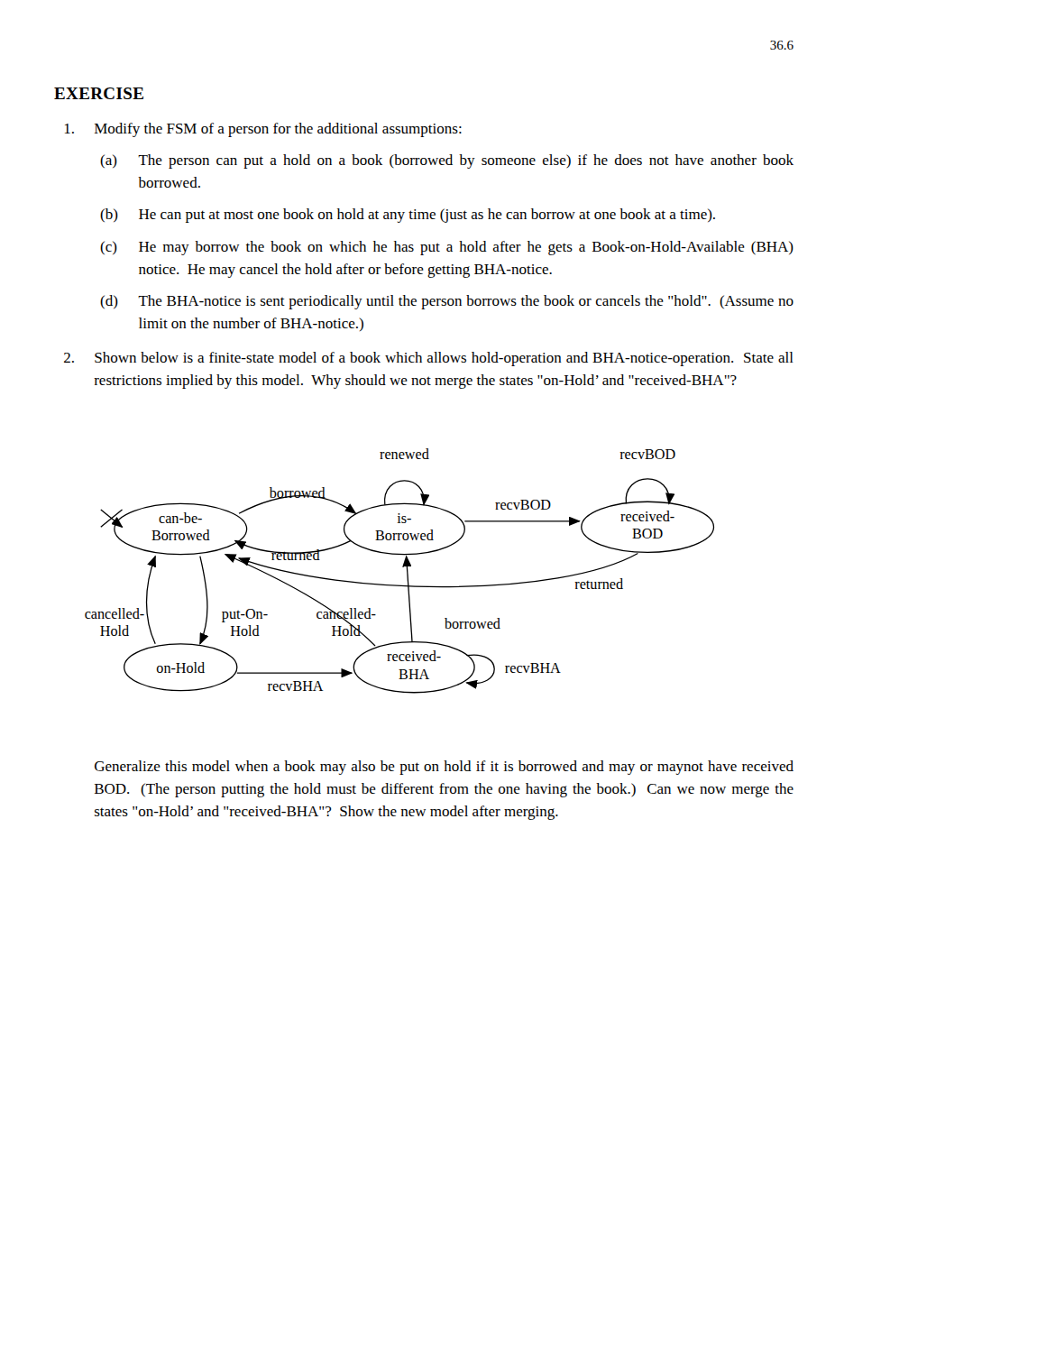36.6
EXERCISE
Modify the FSM of a person for the additional assumptions:
The person can put a hold on a book (borrowed by someone else) if he does not have another book borrowed.
He can put at most one book on hold at any time (just as he can borrow at one book at a time).
He may borrow the book on which he has put a hold after he gets a Book-on-Hold-Available (BHA) notice. He may cancel the hold after or before getting BHA-notice.
The BHA-notice is sent periodically until the person borrows the book or cancels the "hold". (Assume no limit on the number of BHA-notice.)
Shown below is a finite-state model of a book which allows hold-operation and BHA-notice-operation. State all restrictions implied by this model. Why should we not merge the states "on-Hold’ and "received-BHA"?
can-be- Borrowed is- Borrowed received- BOD on-Hold received- BHA borrowed returned renewed recvBOD recvBOD returned put-On- Hold cancelled- Hold recvBHA recvBHA cancelled- Hold borrowed
Generalize this model when a book may also be put on hold if it is borrowed and may or maynot have received BOD. (The person putting the hold must be different from the one having the book.) Can we now merge the states "on-Hold’ and "received-BHA"? Show the new model after merging.